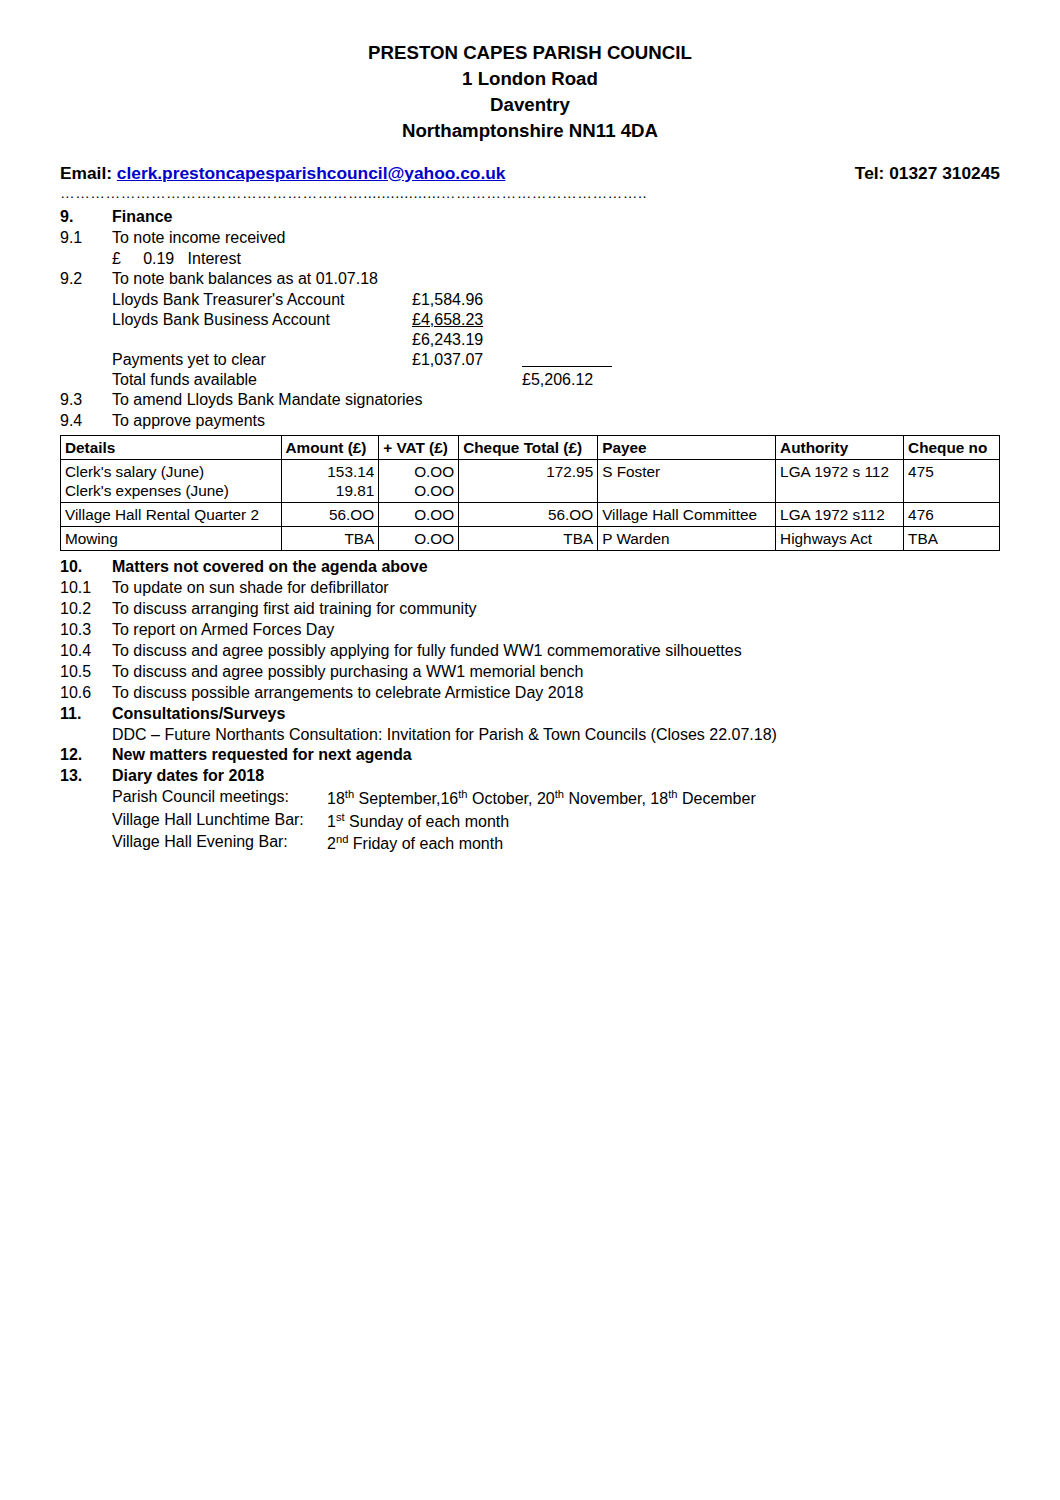PRESTON CAPES PARISH COUNCIL
1 London Road
Daventry
Northamptonshire NN11 4DA
Email: clerk.prestoncapesparishcouncil@yahoo.co.uk Tel: 01327 310245
…………………………………………………….................…………………………………..
9. Finance
9.1 To note income received
£ 0.19 Interest
9.2 To note bank balances as at 01.07.18
Lloyds Bank Treasurer's Account £1,584.96
Lloyds Bank Business Account £4,658.23
£6,243.19
Payments yet to clear £1,037.07
Total funds available £5,206.12
9.3 To amend Lloyds Bank Mandate signatories
9.4 To approve payments
| Details | Amount (£) | + VAT (£) | Cheque Total (£) | Payee | Authority | Cheque no |
| --- | --- | --- | --- | --- | --- | --- |
| Clerk's salary (June) Clerk's expenses (June) | 153.14 19.81 | O.OO O.OO | 172.95 | S Foster | LGA 1972 s 112 | 475 |
| Village Hall Rental Quarter 2 | 56.OO | O.OO | 56.OO | Village Hall Committee | LGA 1972 s112 | 476 |
| Mowing | TBA | O.OO | TBA | P Warden | Highways Act | TBA |
10. Matters not covered on the agenda above
10.1 To update on sun shade for defibrillator
10.2 To discuss arranging first aid training for community
10.3 To report on Armed Forces Day
10.4 To discuss and agree possibly applying for fully funded WW1 commemorative silhouettes
10.5 To discuss and agree possibly purchasing a WW1 memorial bench
10.6 To discuss possible arrangements to celebrate Armistice Day 2018
11. Consultations/Surveys
DDC – Future Northants Consultation: Invitation for Parish & Town Councils (Closes 22.07.18)
12. New matters requested for next agenda
13. Diary dates for 2018
Parish Council meetings: 18th September,16th October, 20th November, 18th December
Village Hall Lunchtime Bar: 1st Sunday of each month
Village Hall Evening Bar: 2nd Friday of each month